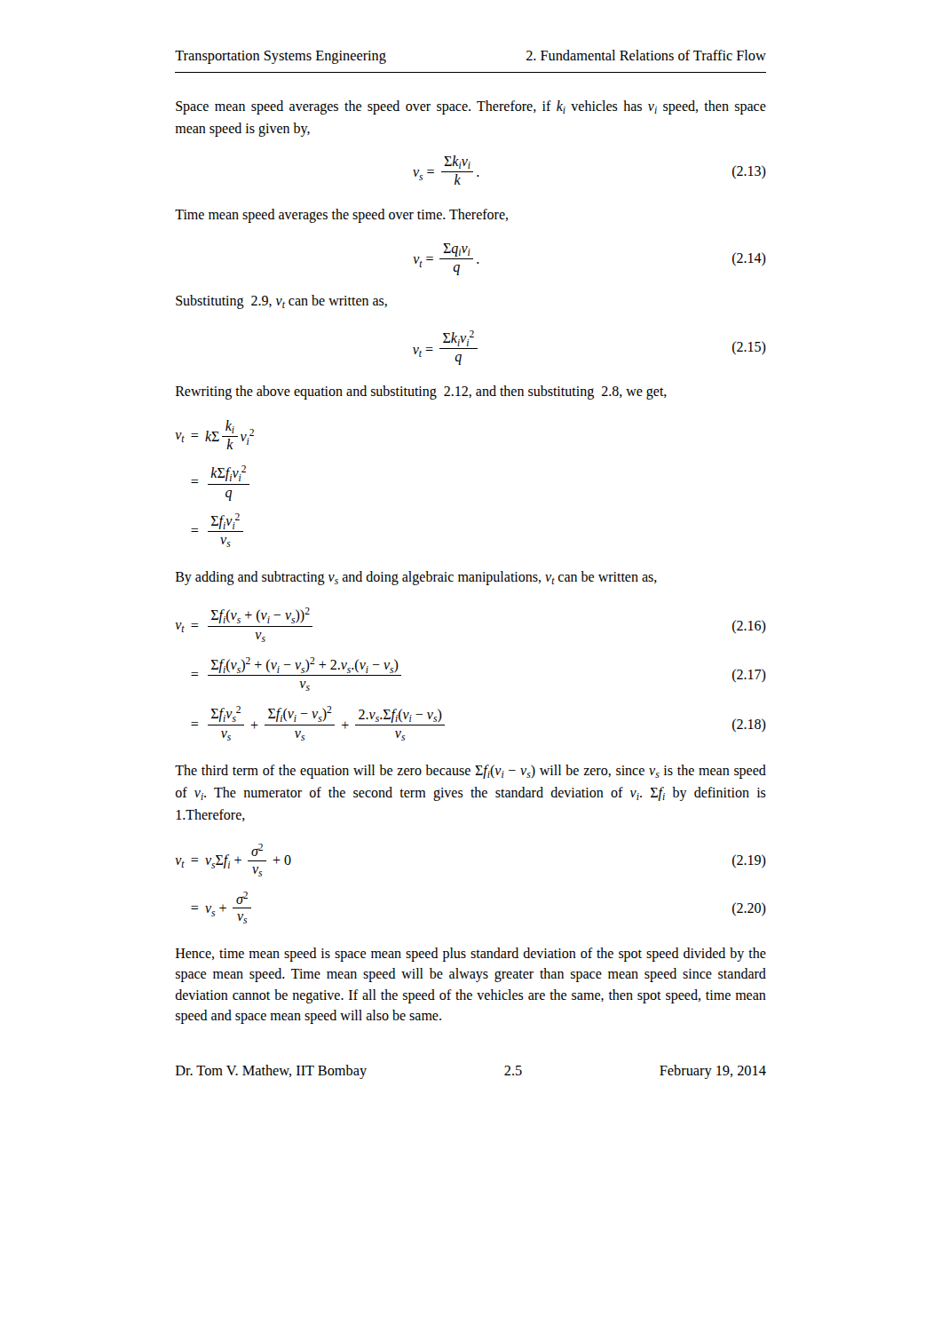Transportation Systems Engineering 2. Fundamental Relations of Traffic Flow
Space mean speed averages the speed over space. Therefore, if ki vehicles has vi speed, then space mean speed is given by,
vs = Σkivi k.
(2.13)
Time mean speed averages the speed over time. Therefore,
vt = Σqivi q.
(2.14)
Substituting 2.9, vt can be written as,
vt = Σkivi 2 q
(2.15)
Rewriting the above equation and substituting 2.12, and then substituting 2.8, we get,
vt
=
kΣki k vi 2
=
kΣfivi 2 q
=
Σfivi 2 vs
By adding and subtracting vs and doing algebraic manipulations, vt can be written as,
vt
=
Σfi(vs + (vi − vs))2 vs
(2.16)
=
Σfi(vs)2 + (vi − vs)2 + 2.vs.(vi − vs) vs
(2.17)
=
Σfivs 2 vs + Σfi(vi − vs)2 vs + 2.vs.Σfi(vi − vs) vs
(2.18)
The third term of the equation will be zero because Σfi(vi − vs) will be zero, since vs is the mean speed of vi. The numerator of the second term gives the standard deviation of vi. Σfi by definition is 1.Therefore,
vt
=
vsΣfi + σ2 vs + 0
(2.19)
=
vs + σ2 vs
(2.20)
Hence, time mean speed is space mean speed plus standard deviation of the spot speed divided by the space mean speed. Time mean speed will be always greater than space mean speed since standard deviation cannot be negative. If all the speed of the vehicles are the same, then spot speed, time mean speed and space mean speed will also be same.
Dr. Tom V. Mathew, IIT Bombay 2.5 February 19, 2014